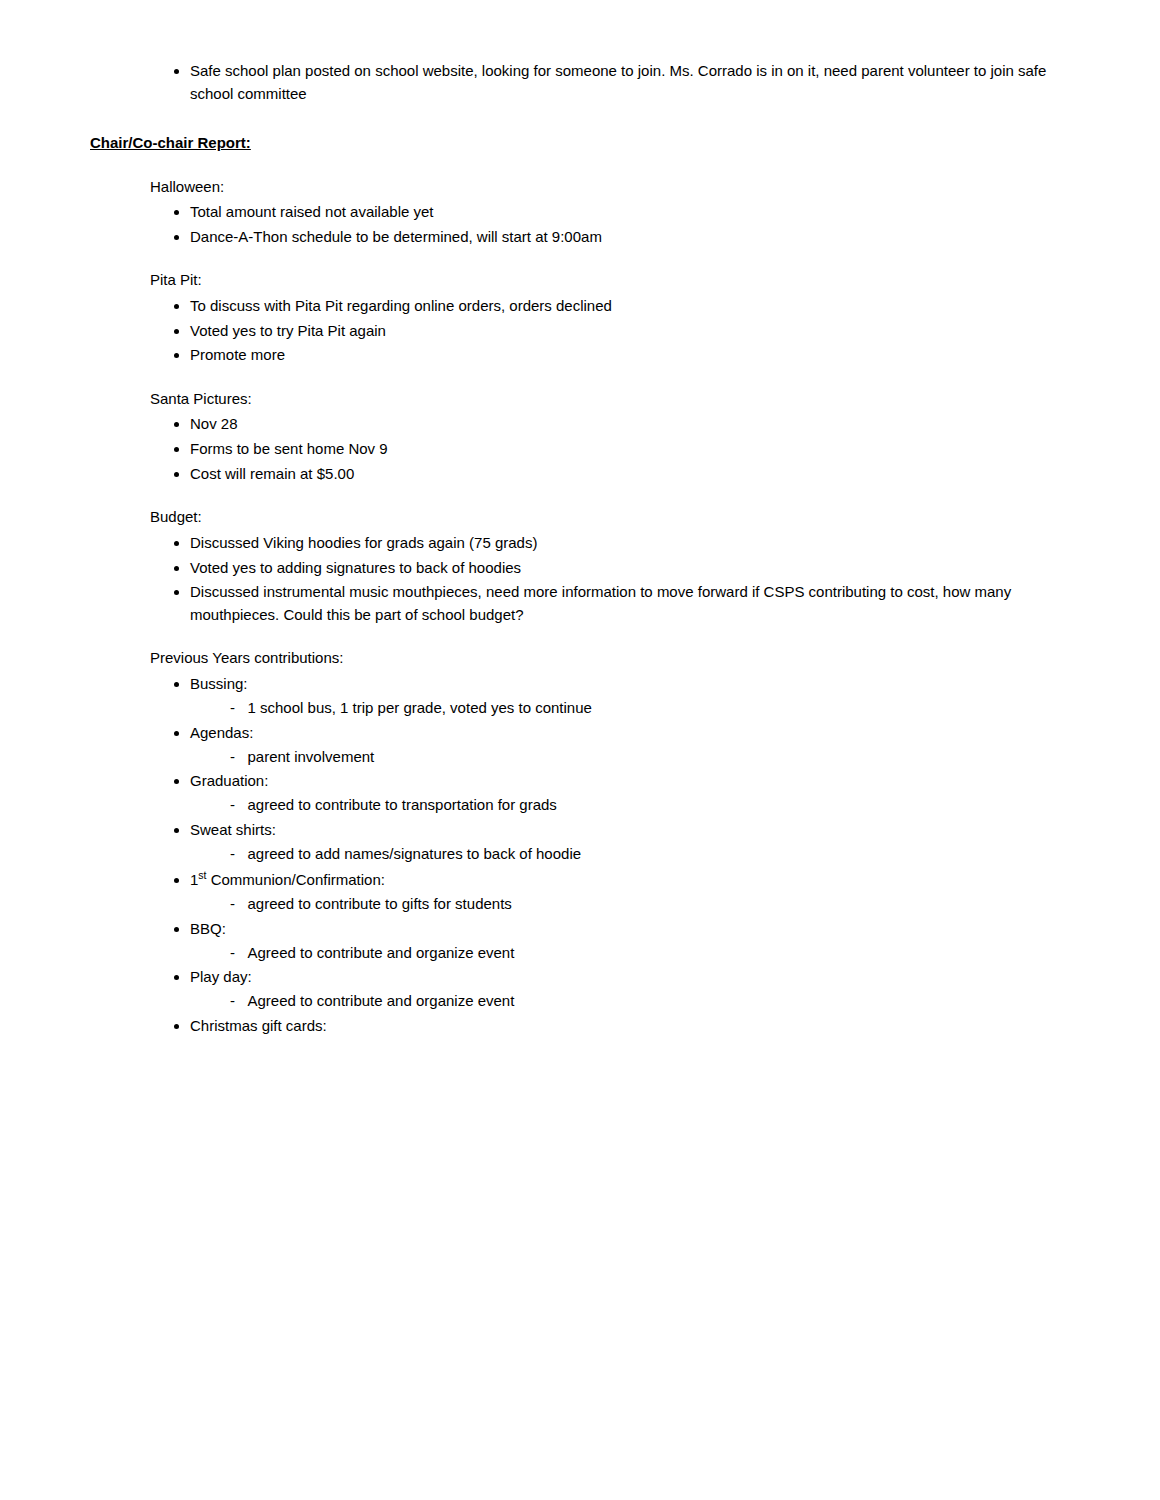Safe school plan posted on school website, looking for someone to join. Ms. Corrado is in on it, need parent volunteer to join safe school committee
Chair/Co-chair Report:
Halloween:
Total amount raised not available yet
Dance-A-Thon schedule to be determined, will start at 9:00am
Pita Pit:
To discuss with Pita Pit regarding online orders, orders declined
Voted yes to try Pita Pit again
Promote more
Santa Pictures:
Nov 28
Forms to be sent home Nov 9
Cost will remain at $5.00
Budget:
Discussed Viking hoodies for grads again (75 grads)
Voted yes to adding signatures to back of hoodies
Discussed instrumental music mouthpieces, need more information to move forward if CSPS contributing to cost, how many mouthpieces. Could this be part of school budget?
Previous Years contributions:
Bussing:
1 school bus, 1 trip per grade, voted yes to continue
Agendas:
parent involvement
Graduation:
agreed to contribute to transportation for grads
Sweat shirts:
agreed to add names/signatures to back of hoodie
1st Communion/Confirmation:
agreed to contribute to gifts for students
BBQ:
Agreed to contribute and organize event
Play day:
Agreed to contribute and organize event
Christmas gift cards: